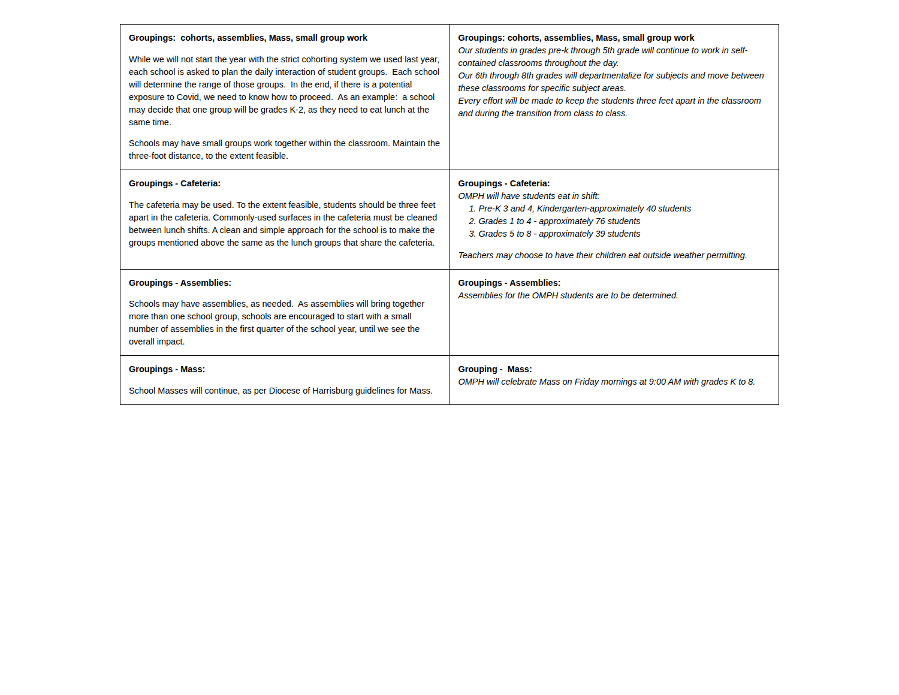| Groupings: cohorts, assemblies, Mass, small group work While we will not start the year with the strict cohorting system we used last year, each school is asked to plan the daily interaction of student groups. Each school will determine the range of those groups. In the end, if there is a potential exposure to Covid, we need to know how to proceed. As an example: a school may decide that one group will be grades K-2, as they need to eat lunch at the same time. Schools may have small groups work together within the classroom. Maintain the three-foot distance, to the extent feasible. | Groupings: cohorts, assemblies, Mass, small group work Our students in grades pre-k through 5th grade will continue to work in self-contained classrooms throughout the day. Our 6th through 8th grades will departmentalize for subjects and move between these classrooms for specific subject areas. Every effort will be made to keep the students three feet apart in the classroom and during the transition from class to class. |
| Groupings - Cafeteria: The cafeteria may be used. To the extent feasible, students should be three feet apart in the cafeteria. Commonly-used surfaces in the cafeteria must be cleaned between lunch shifts. A clean and simple approach for the school is to make the groups mentioned above the same as the lunch groups that share the cafeteria. | Groupings - Cafeteria: OMPH will have students eat in shift: Pre-K 3 and 4, Kindergarten-approximately 40 students Grades 1 to 4 - approximately 76 students Grades 5 to 8 - approximately 39 students Teachers may choose to have their children eat outside weather permitting. |
| Groupings - Assemblies: Schools may have assemblies, as needed. As assemblies will bring together more than one school group, schools are encouraged to start with a small number of assemblies in the first quarter of the school year, until we see the overall impact. | Groupings - Assemblies: Assemblies for the OMPH students are to be determined. |
| Groupings - Mass: School Masses will continue, as per Diocese of Harrisburg guidelines for Mass. | Grouping - Mass: OMPH will celebrate Mass on Friday mornings at 9:00 AM with grades K to 8. |